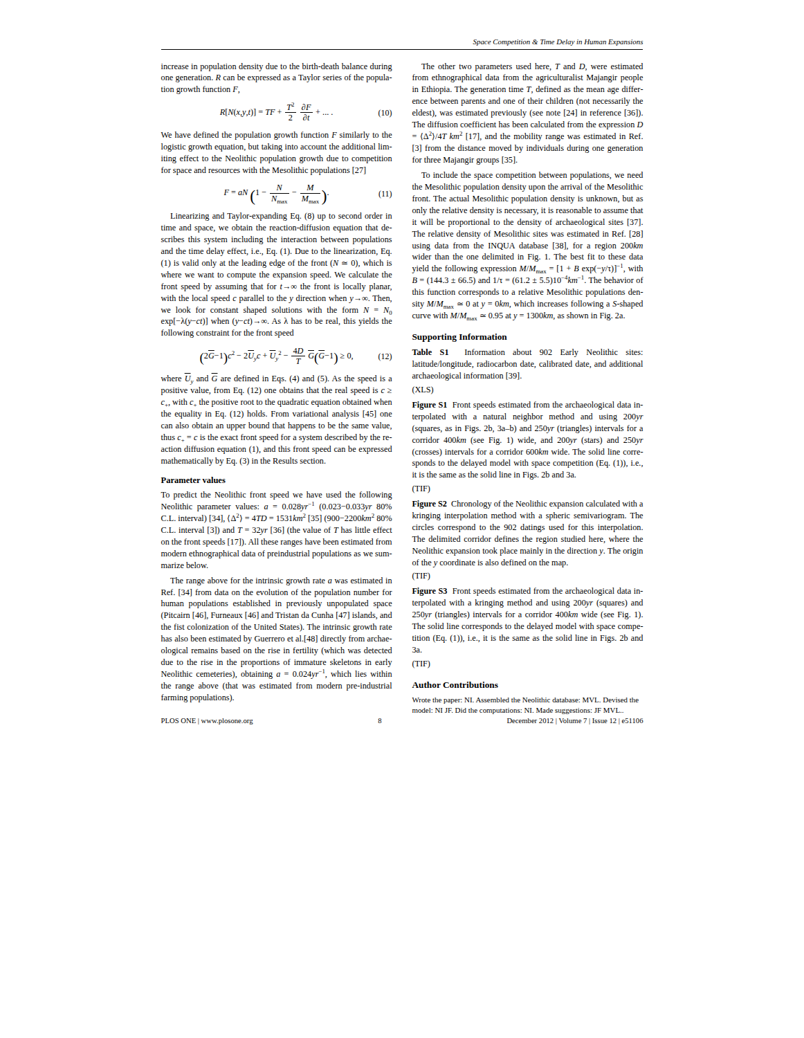Space Competition & Time Delay in Human Expansions
increase in population density due to the birth-death balance during one generation. R can be expressed as a Taylor series of the population growth function F,
R[N(x,y,t)] = TF + T22 ∂F∂t + ... . (10)
We have defined the population growth function F similarly to the logistic growth equation, but taking into account the additional limiting effect to the Neolithic population growth due to competition for space and resources with the Mesolithic populations [27]
F = aN (1 − NNmax − MMmax). (11)
Linearizing and Taylor-expanding Eq. (8) up to second order in time and space, we obtain the reaction-diffusion equation that describes this system including the interaction between populations and the time delay effect, i.e., Eq. (1). Due to the linearization, Eq. (1) is valid only at the leading edge of the front (N ≃ 0), which is where we want to compute the expansion speed. We calculate the front speed by assuming that for t→∞ the front is locally planar, with the local speed c parallel to the y direction when y→∞. Then, we look for constant shaped solutions with the form N = N0 exp[−λ(y−ct)] when (y−ct)→∞. As λ has to be real, this yields the following constraint for the front speed
(2G−1) c2 − 2Uyc + Uy2 − 4D T G(G−1) ≥ 0, (12)
where Uy and G are defined in Eqs. (4) and (5). As the speed is a positive value, from Eq. (12) one obtains that the real speed is c ≥ c+, with c+ the positive root to the quadratic equation obtained when the equality in Eq. (12) holds. From variational analysis [45] one can also obtain an upper bound that happens to be the same value, thus c+ = c is the exact front speed for a system described by the reaction diffusion equation (1), and this front speed can be expressed mathematically by Eq. (3) in the Results section.
Parameter values
To predict the Neolithic front speed we have used the following Neolithic parameter values: a = 0.028yr−1 (0.023−0.033yr 80% C.L. interval) [34], ⟨Δ2⟩ = 4TD = 1531km2 [35] (900−2200km2 80% C.L. interval [3]) and T = 32yr [36] (the value of T has little effect on the front speeds [17]). All these ranges have been estimated from modern ethnographical data of preindustrial populations as we summarize below.
The range above for the intrinsic growth rate a was estimated in Ref. [34] from data on the evolution of the population number for human populations established in previously unpopulated space (Pitcairn [46], Furneaux [46] and Tristan da Cunha [47] islands, and the fist colonization of the United States). The intrinsic growth rate has also been estimated by Guerrero et al.[48] directly from archaeological remains based on the rise in fertility (which was detected due to the rise in the proportions of immature skeletons in early Neolithic cemeteries), obtaining a = 0.024yr−1, which lies within the range above (that was estimated from modern pre-industrial farming populations).
The other two parameters used here, T and D, were estimated from ethnographical data from the agriculturalist Majangir people in Ethiopia. The generation time T, defined as the mean age difference between parents and one of their children (not necessarily the eldest), was estimated previously (see note [24] in reference [36]). The diffusion coefficient has been calculated from the expression D = ⟨Δ2⟩/4T km2 [17], and the mobility range was estimated in Ref. [3] from the distance moved by individuals during one generation for three Majangir groups [35].
To include the space competition between populations, we need the Mesolithic population density upon the arrival of the Mesolithic front. The actual Mesolithic population density is unknown, but as only the relative density is necessary, it is reasonable to assume that it will be proportional to the density of archaeological sites [37]. The relative density of Mesolithic sites was estimated in Ref. [28] using data from the INQUA database [38], for a region 200km wider than the one delimited in Fig. 1. The best fit to these data yield the following expression M/Mmax = [1 + B exp(−y/τ)]−1, with B = (144.3 ± 66.5) and 1/τ = (61.2 ± 5.5)10−4km−1. The behavior of this function corresponds to a relative Mesolithic populations density M/Mmax ≃ 0 at y = 0km, which increases following a S-shaped curve with M/Mmax ≃ 0.95 at y = 1300km, as shown in Fig. 2a.
Supporting Information
Table S1 Information about 902 Early Neolithic sites: latitude/longitude, radiocarbon date, calibrated date, and additional archaeological information [39].
(XLS)
Figure S1 Front speeds estimated from the archaeological data interpolated with a natural neighbor method and using 200yr (squares, as in Figs. 2b, 3a–b) and 250yr (triangles) intervals for a corridor 400km (see Fig. 1) wide, and 200yr (stars) and 250yr (crosses) intervals for a corridor 600km wide. The solid line corresponds to the delayed model with space competition (Eq. (1)), i.e., it is the same as the solid line in Figs. 2b and 3a.
(TIF)
Figure S2 Chronology of the Neolithic expansion calculated with a kringing interpolation method with a spheric semivariogram. The circles correspond to the 902 datings used for this interpolation. The delimited corridor defines the region studied here, where the Neolithic expansion took place mainly in the direction y. The origin of the y coordinate is also defined on the map.
(TIF)
Figure S3 Front speeds estimated from the archaeological data interpolated with a kringing method and using 200yr (squares) and 250yr (triangles) intervals for a corridor 400km wide (see Fig. 1). The solid line corresponds to the delayed model with space competition (Eq. (1)), i.e., it is the same as the solid line in Figs. 2b and 3a.
(TIF)
Author Contributions
Wrote the paper: NI. Assembled the Neolithic database: MVL. Devised the model: NI JF. Did the computations: NI. Made suggestions: JF MVL..
PLOS ONE | www.plosone.org
8
December 2012 | Volume 7 | Issue 12 | e51106